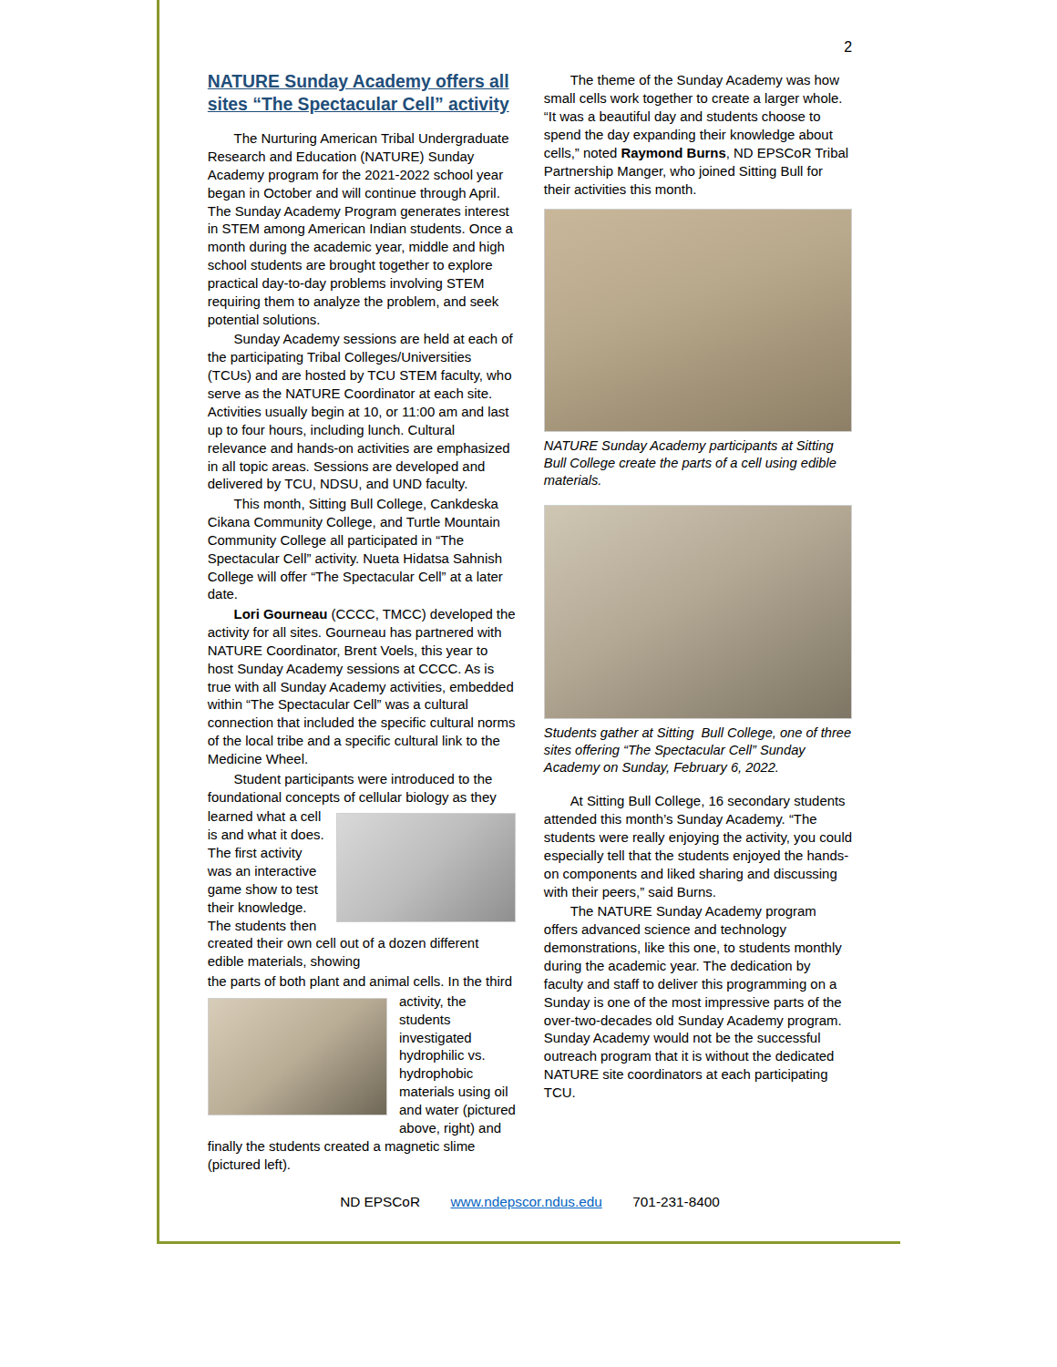2
NATURE Sunday Academy offers all sites “The Spectacular Cell” activity
The Nurturing American Tribal Undergraduate Research and Education (NATURE) Sunday Academy program for the 2021-2022 school year began in October and will continue through April. The Sunday Academy Program generates interest in STEM among American Indian students. Once a month during the academic year, middle and high school students are brought together to explore practical day-to-day problems involving STEM requiring them to analyze the problem, and seek potential solutions.
Sunday Academy sessions are held at each of the participating Tribal Colleges/Universities (TCUs) and are hosted by TCU STEM faculty, who serve as the NATURE Coordinator at each site. Activities usually begin at 10, or 11:00 am and last up to four hours, including lunch. Cultural relevance and hands-on activities are emphasized in all topic areas. Sessions are developed and delivered by TCU, NDSU, and UND faculty.
This month, Sitting Bull College, Cankdeska Cikana Community College, and Turtle Mountain Community College all participated in “The Spectacular Cell” activity. Nueta Hidatsa Sahnish College will offer “The Spectacular Cell” at a later date.
Lori Gourneau (CCCC, TMCC) developed the activity for all sites. Gourneau has partnered with NATURE Coordinator, Brent Voels, this year to host Sunday Academy sessions at CCCC. As is true with all Sunday Academy activities, embedded within “The Spectacular Cell” was a cultural connection that included the specific cultural norms of the local tribe and a specific cultural link to the Medicine Wheel.
Student participants were introduced to the foundational concepts of cellular biology as they
learned what a cell is and what it does. The first activity was an interactive game show to test their knowledge. The students then created their own cell out of a dozen different edible materials, showing
the parts of both plant and animal cells. In the third
activity, the students investigated hydrophilic vs. hydrophobic materials using oil and water (pictured above, right) and finally the students created a magnetic slime (pictured left).
The theme of the Sunday Academy was how small cells work together to create a larger whole. “It was a beautiful day and students choose to spend the day expanding their knowledge about cells,” noted Raymond Burns, ND EPSCoR Tribal Partnership Manger, who joined Sitting Bull for their activities this month.
NATURE Sunday Academy participants at Sitting Bull College create the parts of a cell using edible materials.
Students gather at Sitting Bull College, one of three sites offering “The Spectacular Cell” Sunday Academy on Sunday, February 6, 2022.
At Sitting Bull College, 16 secondary students attended this month’s Sunday Academy. “The students were really enjoying the activity, you could especially tell that the students enjoyed the hands-on components and liked sharing and discussing with their peers,” said Burns.
The NATURE Sunday Academy program offers advanced science and technology demonstrations, like this one, to students monthly during the academic year. The dedication by faculty and staff to deliver this programming on a Sunday is one of the most impressive parts of the over-two-decades old Sunday Academy program. Sunday Academy would not be the successful outreach program that it is without the dedicated NATURE site coordinators at each participating TCU.
ND EPSCoR www.ndepscor.ndus.edu 701-231-8400